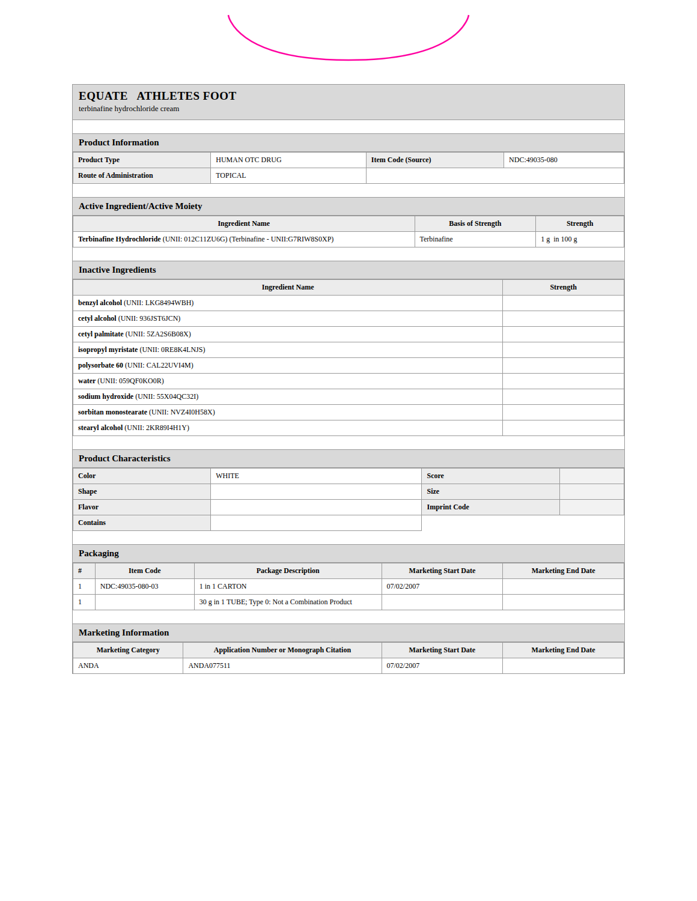EQUATE ATHLETES FOOT
terbinafine hydrochloride cream
Product Information
| Product Type | HUMAN OTC DRUG | Item Code (Source) | NDC:49035-080 |
| Route of Administration | TOPICAL | |
Active Ingredient/Active Moiety
| Ingredient Name | Basis of Strength | Strength |
| --- | --- | --- |
| Terbinafine Hydrochloride (UNII: 012C11ZU6G) (Terbinafine - UNII:G7RIW8S0XP) | Terbinafine | 1 g in 100 g |
Inactive Ingredients
| Ingredient Name | Strength |
| --- | --- |
| benzyl alcohol (UNII: LKG8494WBH) | |
| cetyl alcohol (UNII: 936JST6JCN) | |
| cetyl palmitate (UNII: 5ZA2S6B08X) | |
| isopropyl myristate (UNII: 0RE8K4LNJS) | |
| polysorbate 60 (UNII: CAL22UVI4M) | |
| water (UNII: 059QF0KO0R) | |
| sodium hydroxide (UNII: 55X04QC32I) | |
| sorbitan monostearate (UNII: NVZ4I0H58X) | |
| stearyl alcohol (UNII: 2KR89I4H1Y) | |
Product Characteristics
| Color | WHITE | Score | |
| Shape | | Size | |
| Flavor | | Imprint Code | |
| Contains | | |
Packaging
| # | Item Code | Package Description | Marketing Start Date | Marketing End Date |
| --- | --- | --- | --- | --- |
| 1 | NDC:49035-080-03 | 1 in 1 CARTON | 07/02/2007 | |
| 1 | | 30 g in 1 TUBE; Type 0: Not a Combination Product | | |
Marketing Information
| Marketing Category | Application Number or Monograph Citation | Marketing Start Date | Marketing End Date |
| --- | --- | --- | --- |
| ANDA | ANDA077511 | 07/02/2007 | |